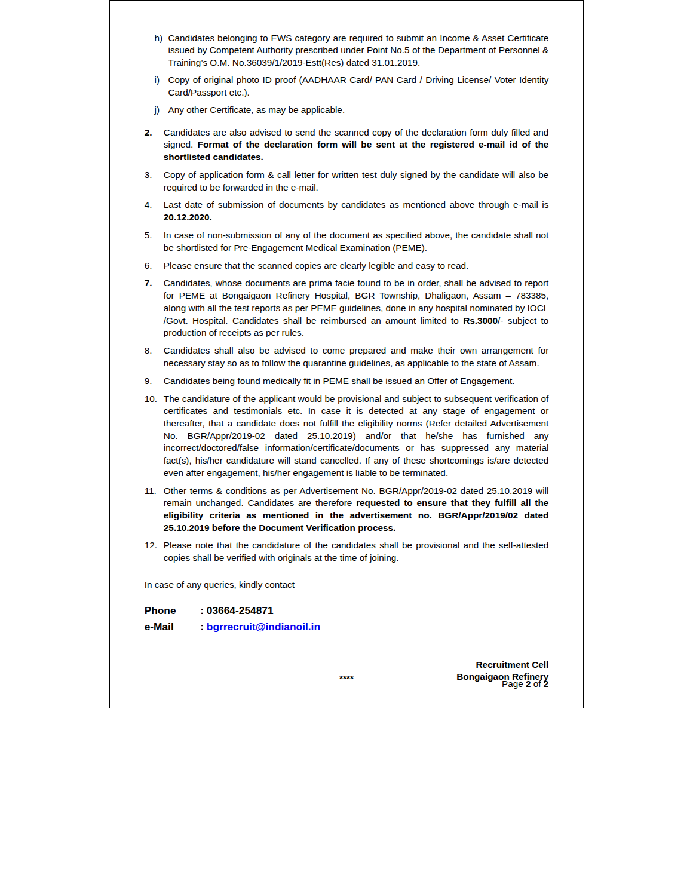h) Candidates belonging to EWS category are required to submit an Income & Asset Certificate issued by Competent Authority prescribed under Point No.5 of the Department of Personnel & Training’s O.M. No.36039/1/2019-Estt(Res) dated 31.01.2019.
i) Copy of original photo ID proof (AADHAAR Card/ PAN Card / Driving License/ Voter Identity Card/Passport etc.).
j) Any other Certificate, as may be applicable.
2. Candidates are also advised to send the scanned copy of the declaration form duly filled and signed. Format of the declaration form will be sent at the registered e-mail id of the shortlisted candidates.
3. Copy of application form & call letter for written test duly signed by the candidate will also be required to be forwarded in the e-mail.
4. Last date of submission of documents by candidates as mentioned above through e-mail is 20.12.2020.
5. In case of non-submission of any of the document as specified above, the candidate shall not be shortlisted for Pre-Engagement Medical Examination (PEME).
6. Please ensure that the scanned copies are clearly legible and easy to read.
7. Candidates, whose documents are prima facie found to be in order, shall be advised to report for PEME at Bongaigaon Refinery Hospital, BGR Township, Dhaligaon, Assam – 783385, along with all the test reports as per PEME guidelines, done in any hospital nominated by IOCL /Govt. Hospital. Candidates shall be reimbursed an amount limited to Rs.3000/- subject to production of receipts as per rules.
8. Candidates shall also be advised to come prepared and make their own arrangement for necessary stay so as to follow the quarantine guidelines, as applicable to the state of Assam.
9. Candidates being found medically fit in PEME shall be issued an Offer of Engagement.
10. The candidature of the applicant would be provisional and subject to subsequent verification of certificates and testimonials etc. In case it is detected at any stage of engagement or thereafter, that a candidate does not fulfill the eligibility norms (Refer detailed Advertisement No. BGR/Appr/2019-02 dated 25.10.2019) and/or that he/she has furnished any incorrect/doctored/false information/certificate/documents or has suppressed any material fact(s), his/her candidature will stand cancelled. If any of these shortcomings is/are detected even after engagement, his/her engagement is liable to be terminated.
11. Other terms & conditions as per Advertisement No. BGR/Appr/2019-02 dated 25.10.2019 will remain unchanged. Candidates are therefore requested to ensure that they fulfill all the eligibility criteria as mentioned in the advertisement no. BGR/Appr/2019/02 dated 25.10.2019 before the Document Verification process.
12. Please note that the candidature of the candidates shall be provisional and the self-attested copies shall be verified with originals at the time of joining.
In case of any queries, kindly contact
| Phone | : 03664-254871 |
| e-Mail | : bgrrecruit@indianoil.in |
Recruitment Cell
Bongaigaon Refinery
****
Page 2 of 2